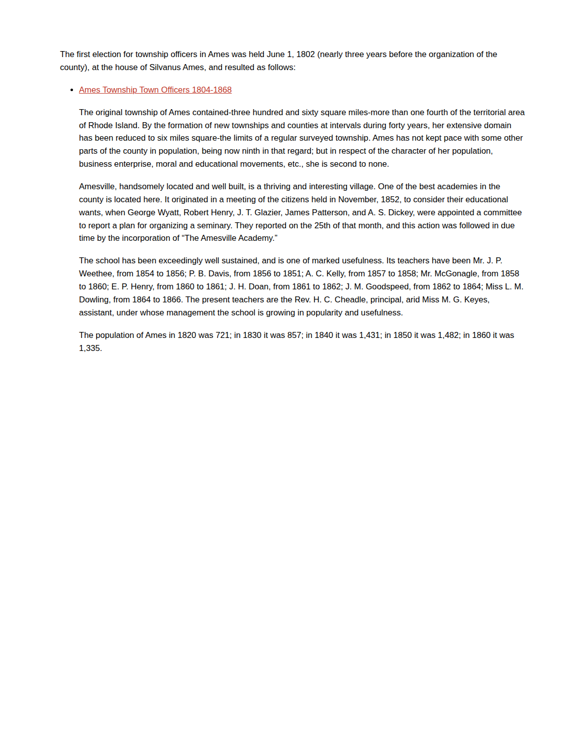The first election for township officers in Ames was held June 1, 1802 (nearly three years before the organization of the county), at the house of Silvanus Ames, and resulted as follows:
Ames Township Town Officers 1804-1868
The original township of Ames contained-three hundred and sixty square miles-more than one fourth of the territorial area of Rhode Island. By the formation of new townships and counties at intervals during forty years, her extensive domain has been reduced to six miles square-the limits of a regular surveyed township. Ames has not kept pace with some other parts of the county in population, being now ninth in that regard; but in respect of the character of her population, business enterprise, moral and educational movements, etc., she is second to none.
Amesville, handsomely located and well built, is a thriving and interesting village. One of the best academies in the county is located here. It originated in a meeting of the citizens held in November, 1852, to consider their educational wants, when George Wyatt, Robert Henry, J. T. Glazier, James Patterson, and A. S. Dickey, were appointed a committee to report a plan for organizing a seminary. They reported on the 25th of that month, and this action was followed in due time by the incorporation of “The Amesville Academy.”
The school has been exceedingly well sustained, and is one of marked usefulness. Its teachers have been Mr. J. P. Weethee, from 1854 to 1856; P. B. Davis, from 1856 to 1851; A. C. Kelly, from 1857 to 1858; Mr. McGonagle, from 1858 to 1860; E. P. Henry, from 1860 to 1861; J. H. Doan, from 1861 to 1862; J. M. Goodspeed, from 1862 to 1864; Miss L. M. Dowling, from 1864 to 1866. The present teachers are the Rev. H. C. Cheadle, principal, arid Miss M. G. Keyes, assistant, under whose management the school is growing in popularity and usefulness.
The population of Ames in 1820 was 721; in 1830 it was 857; in 1840 it was 1,431; in 1850 it was 1,482; in 1860 it was 1,335.